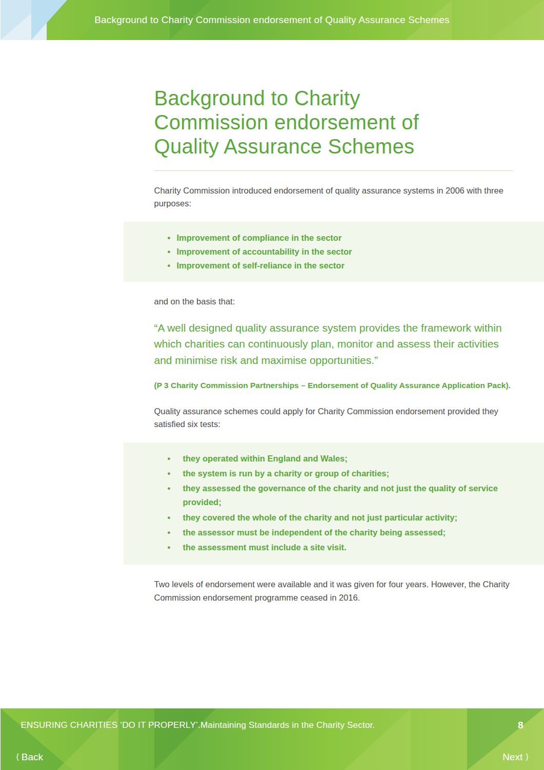Background to Charity Commission endorsement of Quality Assurance Schemes
Background to Charity
Commission endorsement of
Quality Assurance Schemes
Charity Commission introduced endorsement of quality assurance systems in 2006 with three purposes:
Improvement of compliance in the sector
Improvement of accountability in the sector
Improvement of self-reliance in the sector
and on the basis that:
“A well designed quality assurance system provides the framework within which charities can continuously plan, monitor and assess their activities and minimise risk and maximise opportunities.”
(P 3 Charity Commission Partnerships – Endorsement of Quality Assurance Application Pack).
Quality assurance schemes could apply for Charity Commission endorsement provided they satisfied six tests:
they operated within England and Wales;
the system is run by a charity or group of charities;
they assessed the governance of the charity and not just the quality of service provided;
they covered the whole of the charity and not just particular activity;
the assessor must be independent of the charity being assessed;
the assessment must include a site visit.
Two levels of endorsement were available and it was given for four years. However, the Charity Commission endorsement programme ceased in 2016.
ENSURING CHARITIES ‘DO IT PROPERLY’.Maintaining Standards in the Charity Sector. 8
⟨ Back Next ⟩